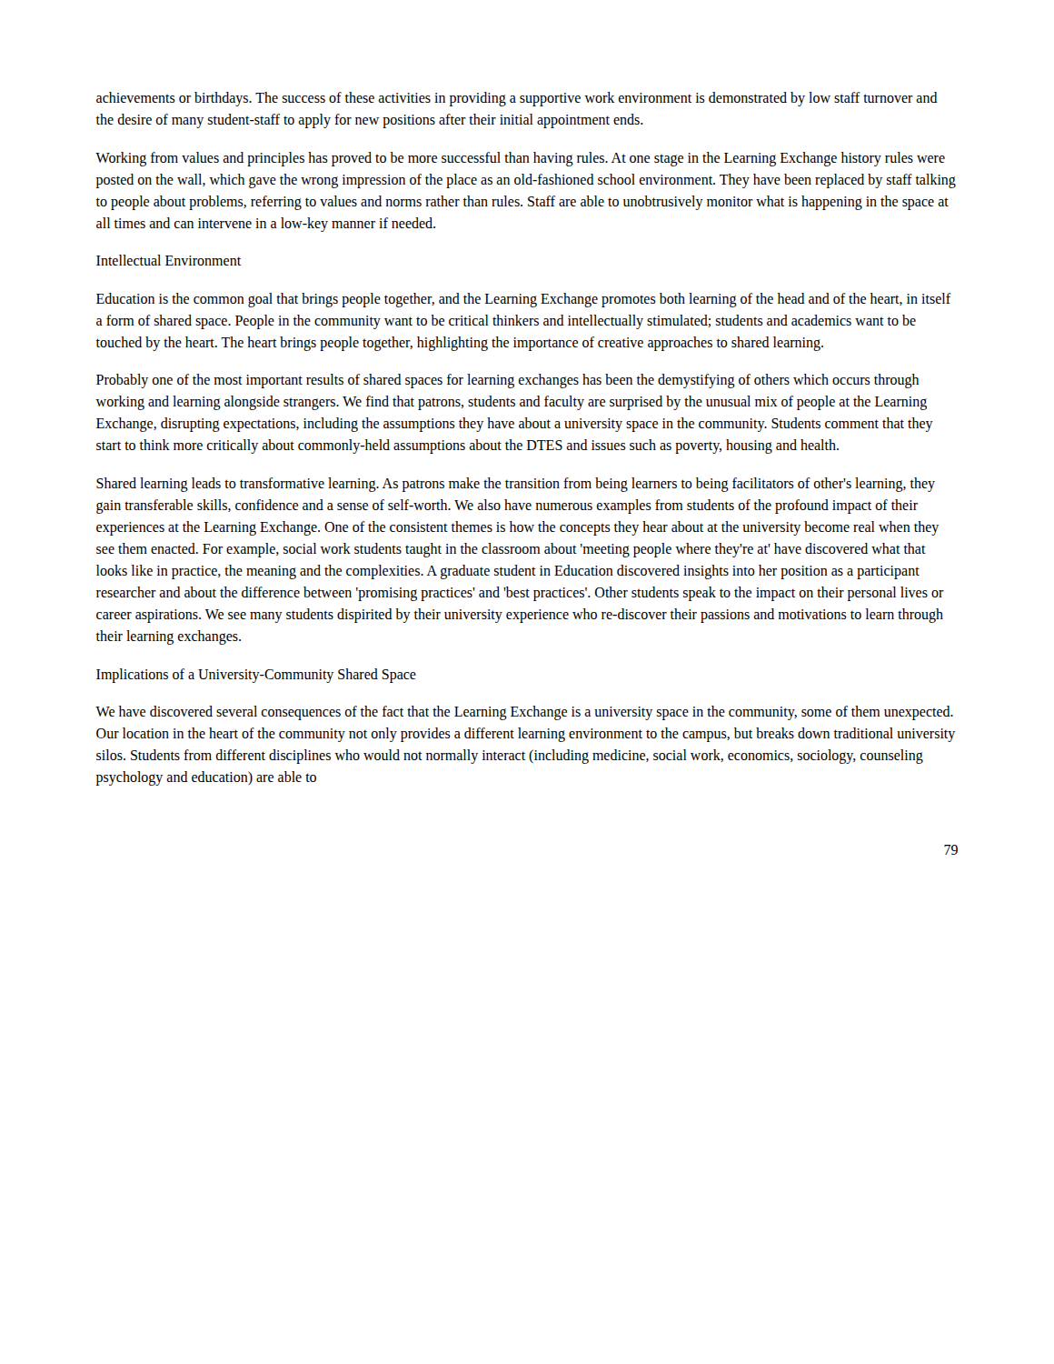achievements or birthdays. The success of these activities in providing a supportive work environment is demonstrated by low staff turnover and the desire of many student-staff to apply for new positions after their initial appointment ends.
Working from values and principles has proved to be more successful than having rules. At one stage in the Learning Exchange history rules were posted on the wall, which gave the wrong impression of the place as an old-fashioned school environment. They have been replaced by staff talking to people about problems, referring to values and norms rather than rules. Staff are able to unobtrusively monitor what is happening in the space at all times and can intervene in a low-key manner if needed.
Intellectual Environment
Education is the common goal that brings people together, and the Learning Exchange promotes both learning of the head and of the heart, in itself a form of shared space. People in the community want to be critical thinkers and intellectually stimulated; students and academics want to be touched by the heart. The heart brings people together, highlighting the importance of creative approaches to shared learning.
Probably one of the most important results of shared spaces for learning exchanges has been the demystifying of others which occurs through working and learning alongside strangers. We find that patrons, students and faculty are surprised by the unusual mix of people at the Learning Exchange, disrupting expectations, including the assumptions they have about a university space in the community. Students comment that they start to think more critically about commonly-held assumptions about the DTES and issues such as poverty, housing and health.
Shared learning leads to transformative learning. As patrons make the transition from being learners to being facilitators of other's learning, they gain transferable skills, confidence and a sense of self-worth. We also have numerous examples from students of the profound impact of their experiences at the Learning Exchange. One of the consistent themes is how the concepts they hear about at the university become real when they see them enacted. For example, social work students taught in the classroom about 'meeting people where they're at' have discovered what that looks like in practice, the meaning and the complexities. A graduate student in Education discovered insights into her position as a participant researcher and about the difference between 'promising practices' and 'best practices'. Other students speak to the impact on their personal lives or career aspirations. We see many students dispirited by their university experience who re-discover their passions and motivations to learn through their learning exchanges.
Implications of a University-Community Shared Space
We have discovered several consequences of the fact that the Learning Exchange is a university space in the community, some of them unexpected. Our location in the heart of the community not only provides a different learning environment to the campus, but breaks down traditional university silos. Students from different disciplines who would not normally interact (including medicine, social work, economics, sociology, counseling psychology and education) are able to
79